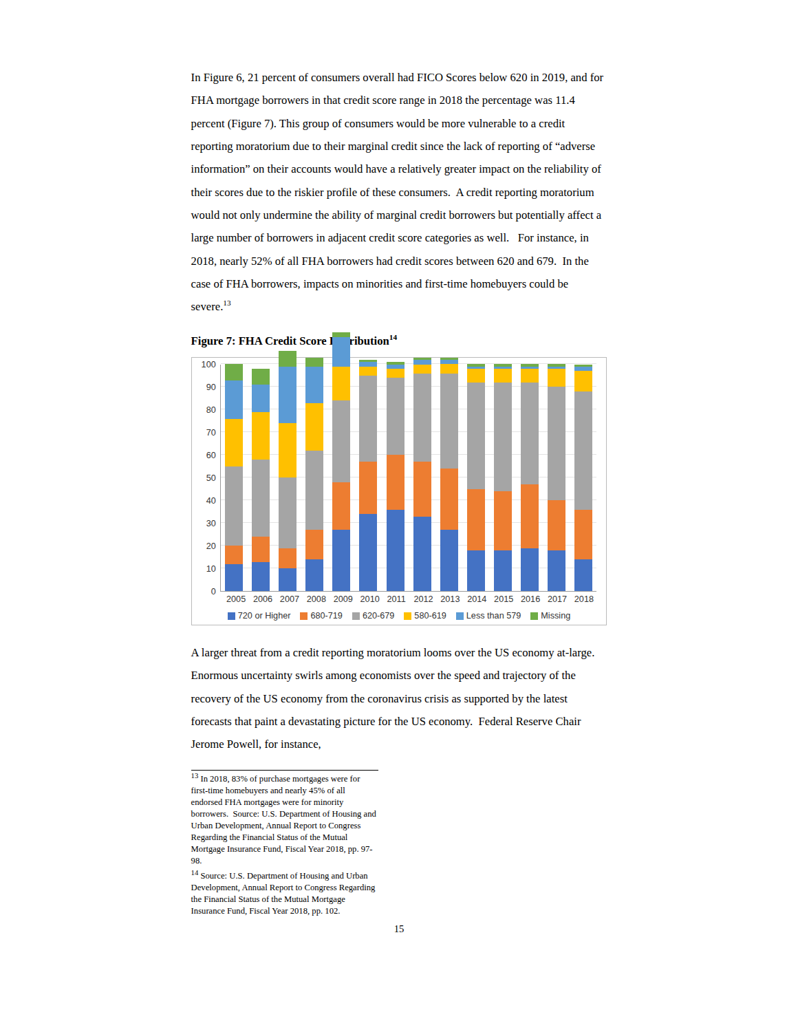In Figure 6, 21 percent of consumers overall had FICO Scores below 620 in 2019, and for FHA mortgage borrowers in that credit score range in 2018 the percentage was 11.4 percent (Figure 7). This group of consumers would be more vulnerable to a credit reporting moratorium due to their marginal credit since the lack of reporting of “adverse information” on their accounts would have a relatively greater impact on the reliability of their scores due to the riskier profile of these consumers. A credit reporting moratorium would not only undermine the ability of marginal credit borrowers but potentially affect a large number of borrowers in adjacent credit score categories as well. For instance, in 2018, nearly 52% of all FHA borrowers had credit scores between 620 and 679. In the case of FHA borrowers, impacts on minorities and first-time homebuyers could be severe.13
Figure 7: FHA Credit Score Distribution14
100 90 80 70 60 50 40 30 20 10 0
20052006200720082009201020112012201320142015201620172018
720 or Higher
680-719
620-679
580-619
Less than 579
Missing
A larger threat from a credit reporting moratorium looms over the US economy at-large. Enormous uncertainty swirls among economists over the speed and trajectory of the recovery of the US economy from the coronavirus crisis as supported by the latest forecasts that paint a devastating picture for the US economy. Federal Reserve Chair Jerome Powell, for instance,
13 In 2018, 83% of purchase mortgages were for first-time homebuyers and nearly 45% of all endorsed FHA mortgages were for minority borrowers. Source: U.S. Department of Housing and Urban Development, Annual Report to Congress Regarding the Financial Status of the Mutual Mortgage Insurance Fund, Fiscal Year 2018, pp. 97-98.
14 Source: U.S. Department of Housing and Urban Development, Annual Report to Congress Regarding the Financial Status of the Mutual Mortgage Insurance Fund, Fiscal Year 2018, pp. 102.
15